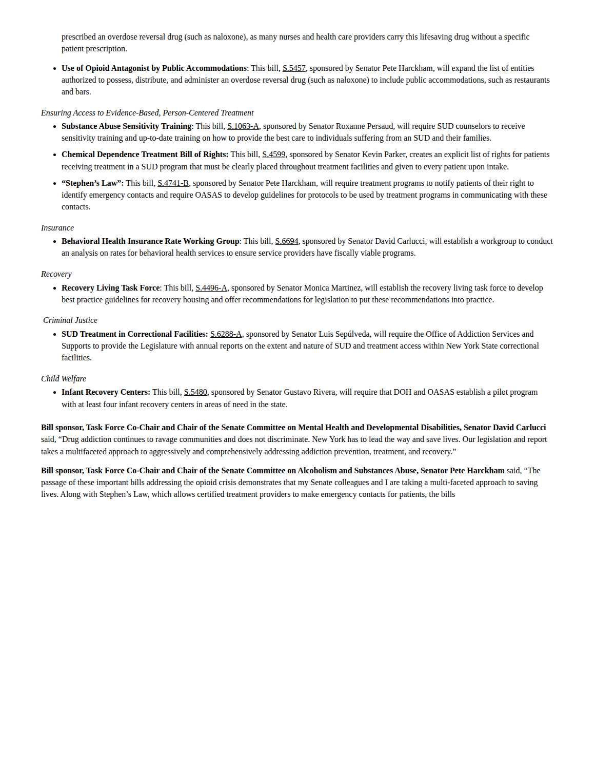prescribed an overdose reversal drug (such as naloxone), as many nurses and health care providers carry this lifesaving drug without a specific patient prescription.
Use of Opioid Antagonist by Public Accommodations: This bill, S.5457, sponsored by Senator Pete Harckham, will expand the list of entities authorized to possess, distribute, and administer an overdose reversal drug (such as naloxone) to include public accommodations, such as restaurants and bars.
Ensuring Access to Evidence-Based, Person-Centered Treatment
Substance Abuse Sensitivity Training: This bill, S.1063-A, sponsored by Senator Roxanne Persaud, will require SUD counselors to receive sensitivity training and up-to-date training on how to provide the best care to individuals suffering from an SUD and their families.
Chemical Dependence Treatment Bill of Rights: This bill, S.4599, sponsored by Senator Kevin Parker, creates an explicit list of rights for patients receiving treatment in a SUD program that must be clearly placed throughout treatment facilities and given to every patient upon intake.
“Stephen’s Law”: This bill, S.4741-B, sponsored by Senator Pete Harckham, will require treatment programs to notify patients of their right to identify emergency contacts and require OASAS to develop guidelines for protocols to be used by treatment programs in communicating with these contacts.
Insurance
Behavioral Health Insurance Rate Working Group: This bill, S.6694, sponsored by Senator David Carlucci, will establish a workgroup to conduct an analysis on rates for behavioral health services to ensure service providers have fiscally viable programs.
Recovery
Recovery Living Task Force: This bill, S.4496-A, sponsored by Senator Monica Martinez, will establish the recovery living task force to develop best practice guidelines for recovery housing and offer recommendations for legislation to put these recommendations into practice.
Criminal Justice
SUD Treatment in Correctional Facilities: S.6288-A, sponsored by Senator Luis Sepúlveda, will require the Office of Addiction Services and Supports to provide the Legislature with annual reports on the extent and nature of SUD and treatment access within New York State correctional facilities.
Child Welfare
Infant Recovery Centers: This bill, S.5480, sponsored by Senator Gustavo Rivera, will require that DOH and OASAS establish a pilot program with at least four infant recovery centers in areas of need in the state.
Bill sponsor, Task Force Co-Chair and Chair of the Senate Committee on Mental Health and Developmental Disabilities, Senator David Carlucci said, “Drug addiction continues to ravage communities and does not discriminate. New York has to lead the way and save lives. Our legislation and report takes a multifaceted approach to aggressively and comprehensively addressing addiction prevention, treatment, and recovery.”
Bill sponsor, Task Force Co-Chair and Chair of the Senate Committee on Alcoholism and Substances Abuse, Senator Pete Harckham said, “The passage of these important bills addressing the opioid crisis demonstrates that my Senate colleagues and I are taking a multi-faceted approach to saving lives. Along with Stephen’s Law, which allows certified treatment providers to make emergency contacts for patients, the bills